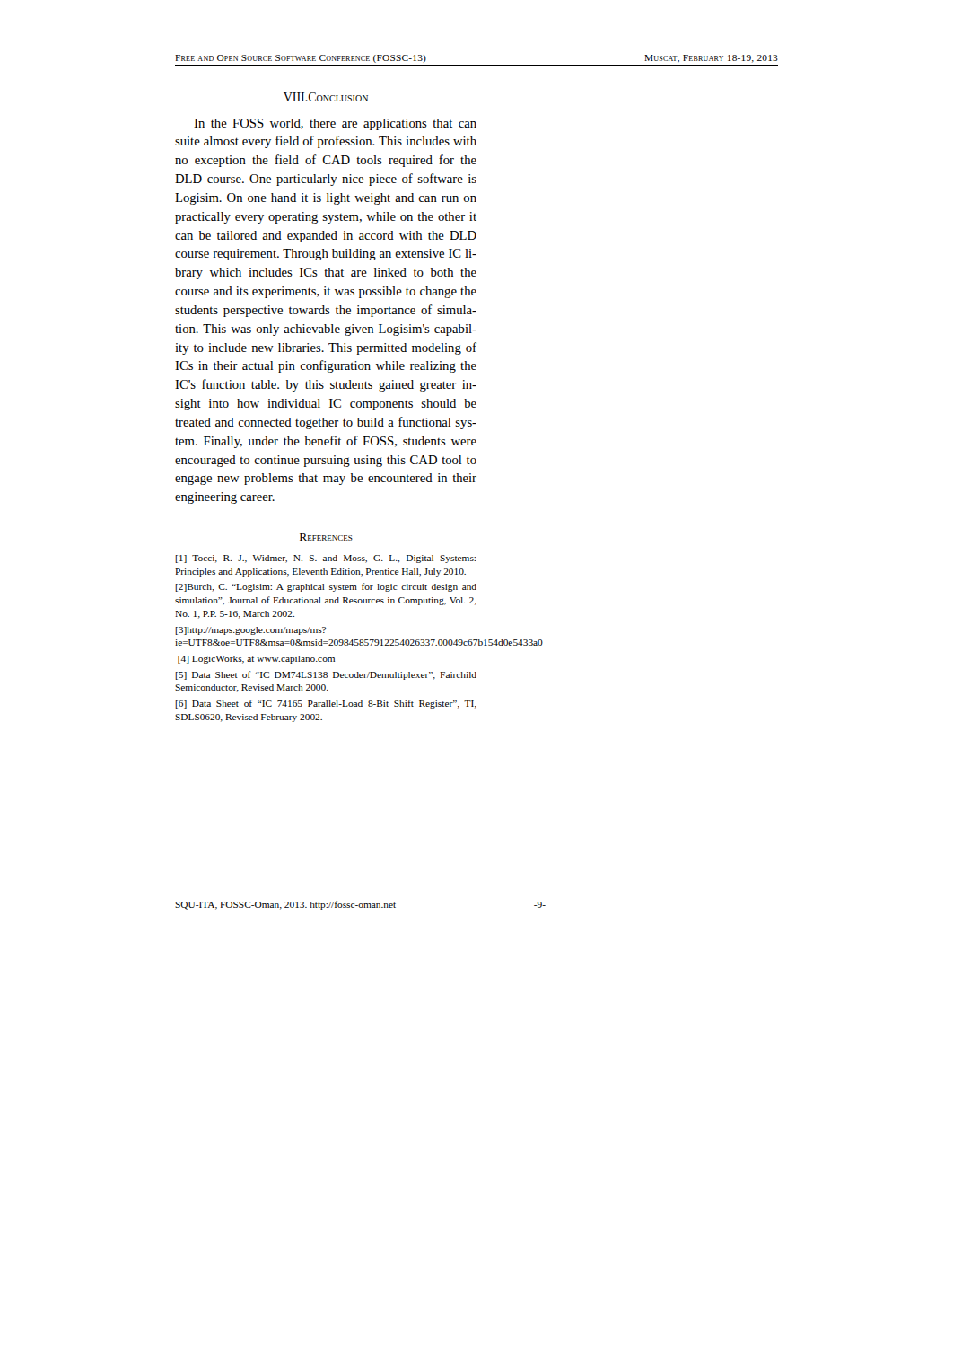Free and Open Source Software Conference (FOSSC-13) Muscat, February 18-19, 2013
VIII. Conclusion
In the FOSS world, there are applications that can suite almost every field of profession. This includes with no exception the field of CAD tools required for the DLD course. One particularly nice piece of software is Logisim. On one hand it is light weight and can run on practically every operating system, while on the other it can be tailored and expanded in accord with the DLD course requirement. Through building an extensive IC library which includes ICs that are linked to both the course and its experiments, it was possible to change the students perspective towards the importance of simulation. This was only achievable given Logisim's capability to include new libraries. This permitted modeling of ICs in their actual pin configuration while realizing the IC's function table. by this students gained greater insight into how individual IC components should be treated and connected together to build a functional system. Finally, under the benefit of FOSS, students were encouraged to continue pursuing using this CAD tool to engage new problems that may be encountered in their engineering career.
References
[1] Tocci, R. J., Widmer, N. S. and Moss, G. L., Digital Systems: Principles and Applications, Eleventh Edition, Prentice Hall, July 2010.
[2]Burch, C. “Logisim: A graphical system for logic circuit design and simulation”, Journal of Educational and Resources in Computing, Vol. 2, No. 1, P.P. 5-16, March 2002.
[3]http://maps.google.com/maps/ms?ie=UTF8&oe=UTF8&msa=0&msid=209845857912254026337.00049c67b154d0e5433a0
[4] LogicWorks, at www.capilano.com
[5] Data Sheet of “IC DM74LS138 Decoder/Demultiplexer”, Fairchild Semiconductor, Revised March 2000.
[6] Data Sheet of “IC 74165 Parallel-Load 8-Bit Shift Register”, TI, SDLS0620, Revised February 2002.
SQU-ITA, FOSSC-Oman, 2013. http://fossc-oman.net -9-